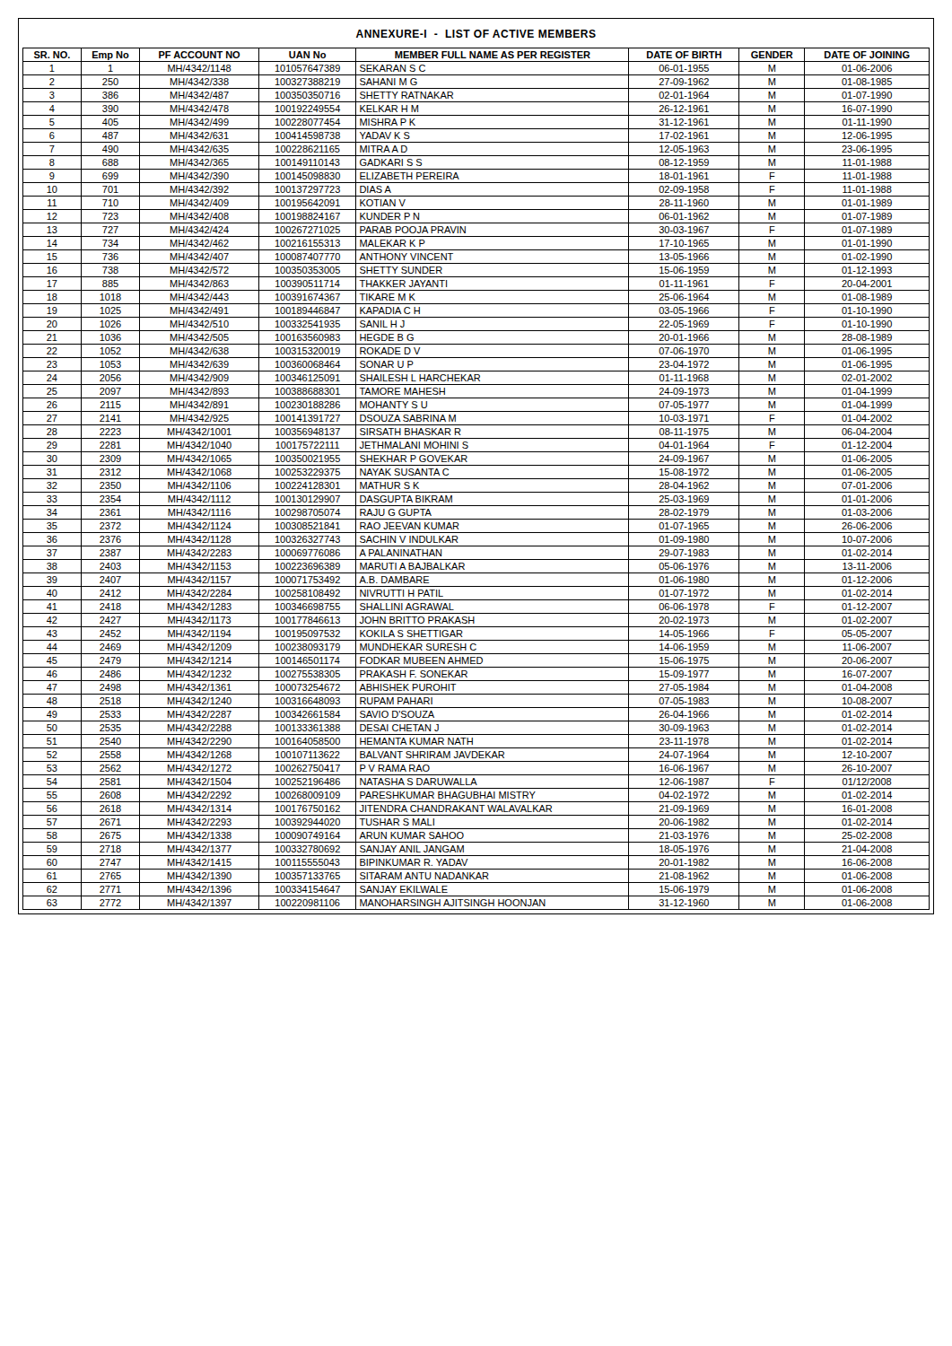ANNEXURE-I - LIST OF ACTIVE MEMBERS
| SR. NO. | Emp No | PF ACCOUNT NO | UAN No | MEMBER FULL NAME AS PER REGISTER | DATE OF BIRTH | GENDER | DATE OF JOINING |
| --- | --- | --- | --- | --- | --- | --- | --- |
| 1 | 1 | MH/4342/1148 | 101057647389 | SEKARAN S C | 06-01-1955 | M | 01-06-2006 |
| 2 | 250 | MH/4342/338 | 100327388219 | SAHANI M G | 27-09-1962 | M | 01-08-1985 |
| 3 | 386 | MH/4342/487 | 100350350716 | SHETTY RATNAKAR | 02-01-1964 | M | 01-07-1990 |
| 4 | 390 | MH/4342/478 | 100192249554 | KELKAR H M | 26-12-1961 | M | 16-07-1990 |
| 5 | 405 | MH/4342/499 | 100228077454 | MISHRA P K | 31-12-1961 | M | 01-11-1990 |
| 6 | 487 | MH/4342/631 | 100414598738 | YADAV K S | 17-02-1961 | M | 12-06-1995 |
| 7 | 490 | MH/4342/635 | 100228621165 | MITRA A D | 12-05-1963 | M | 23-06-1995 |
| 8 | 688 | MH/4342/365 | 100149110143 | GADKARI S S | 08-12-1959 | M | 11-01-1988 |
| 9 | 699 | MH/4342/390 | 100145098830 | ELIZABETH PEREIRA | 18-01-1961 | F | 11-01-1988 |
| 10 | 701 | MH/4342/392 | 100137297723 | DIAS A | 02-09-1958 | F | 11-01-1988 |
| 11 | 710 | MH/4342/409 | 100195642091 | KOTIAN V | 28-11-1960 | M | 01-01-1989 |
| 12 | 723 | MH/4342/408 | 100198824167 | KUNDER P N | 06-01-1962 | M | 01-07-1989 |
| 13 | 727 | MH/4342/424 | 100267271025 | PARAB POOJA PRAVIN | 30-03-1967 | F | 01-07-1989 |
| 14 | 734 | MH/4342/462 | 100216155313 | MALEKAR K P | 17-10-1965 | M | 01-01-1990 |
| 15 | 736 | MH/4342/407 | 100087407770 | ANTHONY VINCENT | 13-05-1966 | M | 01-02-1990 |
| 16 | 738 | MH/4342/572 | 100350353005 | SHETTY SUNDER | 15-06-1959 | M | 01-12-1993 |
| 17 | 885 | MH/4342/863 | 100390511714 | THAKKER JAYANTI | 01-11-1961 | F | 20-04-2001 |
| 18 | 1018 | MH/4342/443 | 100391674367 | TIKARE M K | 25-06-1964 | M | 01-08-1989 |
| 19 | 1025 | MH/4342/491 | 100189446847 | KAPADIA C H | 03-05-1966 | F | 01-10-1990 |
| 20 | 1026 | MH/4342/510 | 100332541935 | SANIL H J | 22-05-1969 | F | 01-10-1990 |
| 21 | 1036 | MH/4342/505 | 100163560983 | HEGDE B G | 20-01-1966 | M | 28-08-1989 |
| 22 | 1052 | MH/4342/638 | 100315320019 | ROKADE D V | 07-06-1970 | M | 01-06-1995 |
| 23 | 1053 | MH/4342/639 | 100360068464 | SONAR U P | 23-04-1972 | M | 01-06-1995 |
| 24 | 2056 | MH/4342/909 | 100346125091 | SHAILESH L HARCHEKAR | 01-11-1968 | M | 02-01-2002 |
| 25 | 2097 | MH/4342/893 | 100388688301 | TAMORE MAHESH | 24-09-1973 | M | 01-04-1999 |
| 26 | 2115 | MH/4342/891 | 100230188286 | MOHANTY S U | 07-05-1977 | M | 01-04-1999 |
| 27 | 2141 | MH/4342/925 | 100141391727 | DSOUZA SABRINA M | 10-03-1971 | F | 01-04-2002 |
| 28 | 2223 | MH/4342/1001 | 100356948137 | SIRSATH BHASKAR R | 08-11-1975 | M | 06-04-2004 |
| 29 | 2281 | MH/4342/1040 | 100175722111 | JETHMALANI MOHINI S | 04-01-1964 | F | 01-12-2004 |
| 30 | 2309 | MH/4342/1065 | 100350021955 | SHEKHAR P GOVEKAR | 24-09-1967 | M | 01-06-2005 |
| 31 | 2312 | MH/4342/1068 | 100253229375 | NAYAK SUSANTA C | 15-08-1972 | M | 01-06-2005 |
| 32 | 2350 | MH/4342/1106 | 100224128301 | MATHUR S K | 28-04-1962 | M | 07-01-2006 |
| 33 | 2354 | MH/4342/1112 | 100130129907 | DASGUPTA BIKRAM | 25-03-1969 | M | 01-01-2006 |
| 34 | 2361 | MH/4342/1116 | 100298705074 | RAJU G GUPTA | 28-02-1979 | M | 01-03-2006 |
| 35 | 2372 | MH/4342/1124 | 100308521841 | RAO JEEVAN KUMAR | 01-07-1965 | M | 26-06-2006 |
| 36 | 2376 | MH/4342/1128 | 100326327743 | SACHIN V INDULKAR | 01-09-1980 | M | 10-07-2006 |
| 37 | 2387 | MH/4342/2283 | 100069776086 | A PALANINATHAN | 29-07-1983 | M | 01-02-2014 |
| 38 | 2403 | MH/4342/1153 | 100223696389 | MARUTI A BAJBALKAR | 05-06-1976 | M | 13-11-2006 |
| 39 | 2407 | MH/4342/1157 | 100071753492 | A.B. DAMBARE | 01-06-1980 | M | 01-12-2006 |
| 40 | 2412 | MH/4342/2284 | 100258108492 | NIVRUTTI H PATIL | 01-07-1972 | M | 01-02-2014 |
| 41 | 2418 | MH/4342/1283 | 100346698755 | SHALLINI AGRAWAL | 06-06-1978 | F | 01-12-2007 |
| 42 | 2427 | MH/4342/1173 | 100177846613 | JOHN BRITTO PRAKASH | 20-02-1973 | M | 01-02-2007 |
| 43 | 2452 | MH/4342/1194 | 100195097532 | KOKILA S SHETTIGAR | 14-05-1966 | F | 05-05-2007 |
| 44 | 2469 | MH/4342/1209 | 100238093179 | MUNDHEKAR SURESH C | 14-06-1959 | M | 11-06-2007 |
| 45 | 2479 | MH/4342/1214 | 100146501174 | FODKAR MUBEEN AHMED | 15-06-1975 | M | 20-06-2007 |
| 46 | 2486 | MH/4342/1232 | 100275538305 | PRAKASH F. SONEKAR | 15-09-1977 | M | 16-07-2007 |
| 47 | 2498 | MH/4342/1361 | 100073254672 | ABHISHEK PUROHIT | 27-05-1984 | M | 01-04-2008 |
| 48 | 2518 | MH/4342/1240 | 100316648093 | RUPAM PAHARI | 07-05-1983 | M | 10-08-2007 |
| 49 | 2533 | MH/4342/2287 | 100342661584 | SAVIO D'SOUZA | 26-04-1966 | M | 01-02-2014 |
| 50 | 2535 | MH/4342/2288 | 100133361388 | DESAI CHETAN J | 30-09-1963 | M | 01-02-2014 |
| 51 | 2540 | MH/4342/2290 | 100164058500 | HEMANTA KUMAR NATH | 23-11-1978 | M | 01-02-2014 |
| 52 | 2558 | MH/4342/1268 | 100107113622 | BALVANT SHRIRAM JAVDEKAR | 24-07-1964 | M | 12-10-2007 |
| 53 | 2562 | MH/4342/1272 | 100262750417 | P V RAMA RAO | 16-06-1967 | M | 26-10-2007 |
| 54 | 2581 | MH/4342/1504 | 100252196486 | NATASHA S DARUWALLA | 12-06-1987 | F | 01/12/2008 |
| 55 | 2608 | MH/4342/2292 | 100268009109 | PARESHKUMAR BHAGUBHAI MISTRY | 04-02-1972 | M | 01-02-2014 |
| 56 | 2618 | MH/4342/1314 | 100176750162 | JITENDRA CHANDRAKANT WALAVALKAR | 21-09-1969 | M | 16-01-2008 |
| 57 | 2671 | MH/4342/2293 | 100392944020 | TUSHAR S MALI | 20-06-1982 | M | 01-02-2014 |
| 58 | 2675 | MH/4342/1338 | 100090749164 | ARUN KUMAR SAHOO | 21-03-1976 | M | 25-02-2008 |
| 59 | 2718 | MH/4342/1377 | 100332780692 | SANJAY ANIL JANGAM | 18-05-1976 | M | 21-04-2008 |
| 60 | 2747 | MH/4342/1415 | 100115555043 | BIPINKUMAR R. YADAV | 20-01-1982 | M | 16-06-2008 |
| 61 | 2765 | MH/4342/1390 | 100357133765 | SITARAM ANTU NADANKAR | 21-08-1962 | M | 01-06-2008 |
| 62 | 2771 | MH/4342/1396 | 100334154647 | SANJAY EKILWALE | 15-06-1979 | M | 01-06-2008 |
| 63 | 2772 | MH/4342/1397 | 100220981106 | MANOHARSINGH AJITSINGH HOONJAN | 31-12-1960 | M | 01-06-2008 |